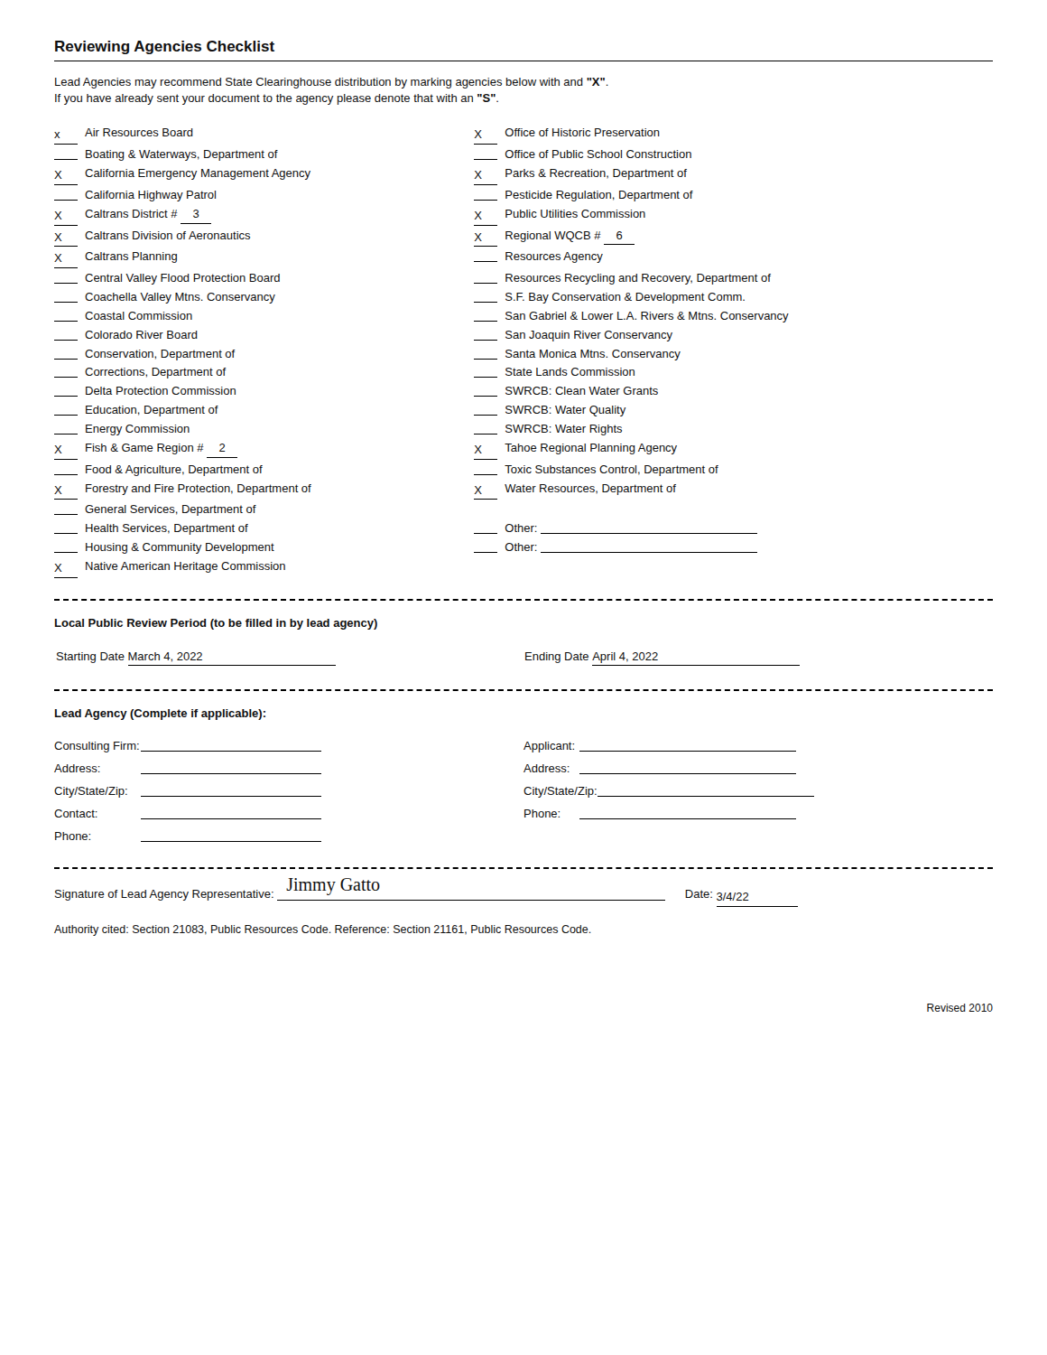Reviewing Agencies Checklist
Lead Agencies may recommend State Clearinghouse distribution by marking agencies below with and "X".
If you have already sent your document to the agency please denote that with an "S".
| x | Air Resources Board | X | Office of Historic Preservation |
| | Boating & Waterways, Department of | | Office of Public School Construction |
| X | California Emergency Management Agency | X | Parks & Recreation, Department of |
| | California Highway Patrol | | Pesticide Regulation, Department of |
| X | Caltrans District # 3 | X | Public Utilities Commission |
| X | Caltrans Division of Aeronautics | X | Regional WQCB # 6 |
| X | Caltrans Planning | | Resources Agency |
| | Central Valley Flood Protection Board | | Resources Recycling and Recovery, Department of |
| | Coachella Valley Mtns. Conservancy | | S.F. Bay Conservation & Development Comm. |
| | Coastal Commission | | San Gabriel & Lower L.A. Rivers & Mtns. Conservancy |
| | Colorado River Board | | San Joaquin River Conservancy |
| | Conservation, Department of | | Santa Monica Mtns. Conservancy |
| | Corrections, Department of | | State Lands Commission |
| | Delta Protection Commission | | SWRCB: Clean Water Grants |
| | Education, Department of | | SWRCB: Water Quality |
| | Energy Commission | | SWRCB: Water Rights |
| X | Fish & Game Region # 2 | X | Tahoe Regional Planning Agency |
| | Food & Agriculture, Department of | | Toxic Substances Control, Department of |
| X | Forestry and Fire Protection, Department of | X | Water Resources, Department of |
| | General Services, Department of | | |
| | Health Services, Department of | | Other: |
| | Housing & Community Development | | Other: |
| X | Native American Heritage Commission | | |
Local Public Review Period (to be filled in by lead agency)
| Starting Date March 4, 2022 | Ending Date April 4, 2022 |
Lead Agency (Complete if applicable):
| Consulting Firm: | Applicant: |
| Address: | Address: |
| City/State/Zip: | City/State/Zip: |
| Contact: | Phone: |
| Phone: | |
Signature of Lead Agency Representative: Jimmy Gatto Date: 3/4/22
Authority cited: Section 21083, Public Resources Code. Reference: Section 21161, Public Resources Code.
Revised 2010